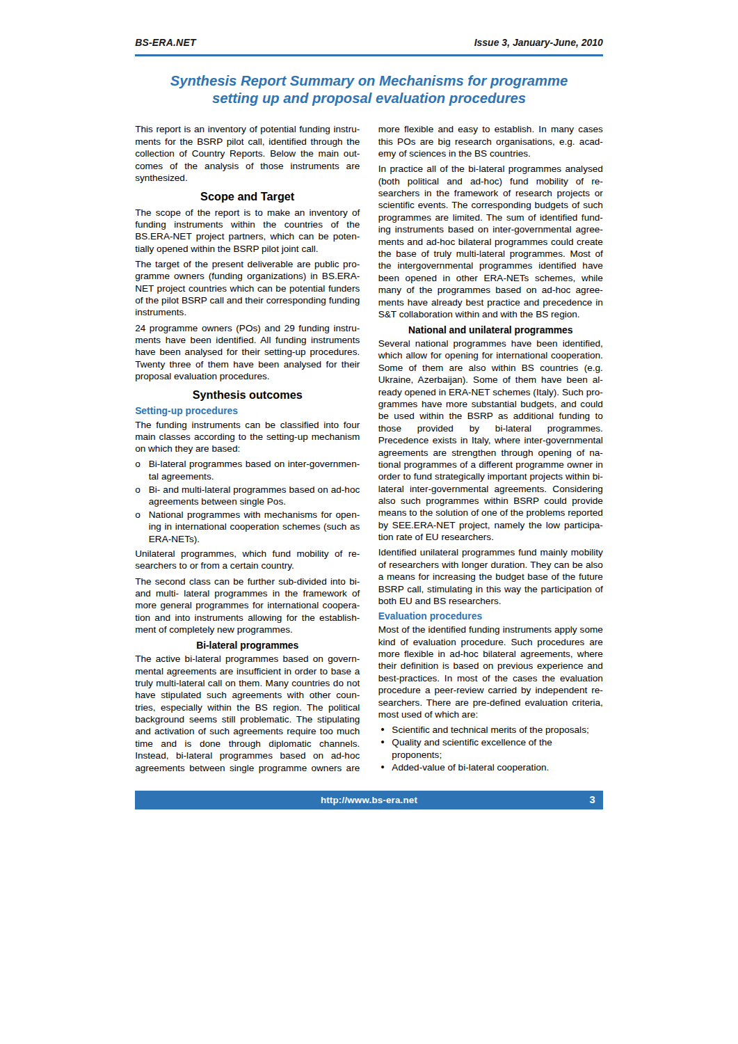BS-ERA.NET
Issue 3, January-June, 2010
Synthesis Report Summary on Mechanisms for programme setting up and proposal evaluation procedures
This report is an inventory of potential funding instruments for the BSRP pilot call, identified through the collection of Country Reports. Below the main outcomes of the analysis of those instruments are synthesized.
Scope and Target
The scope of the report is to make an inventory of funding instruments within the countries of the BS.ERA-NET project partners, which can be potentially opened within the BSRP pilot joint call.
The target of the present deliverable are public programme owners (funding organizations) in BS.ERA-NET project countries which can be potential funders of the pilot BSRP call and their corresponding funding instruments.
24 programme owners (POs) and 29 funding instruments have been identified. All funding instruments have been analysed for their setting-up procedures. Twenty three of them have been analysed for their proposal evaluation procedures.
Synthesis outcomes
Setting-up procedures
The funding instruments can be classified into four main classes according to the setting-up mechanism on which they are based:
Bi-lateral programmes based on inter-governmental agreements.
Bi- and multi-lateral programmes based on ad-hoc agreements between single Pos.
National programmes with mechanisms for opening in international cooperation schemes (such as ERA-NETs).
Unilateral programmes, which fund mobility of researchers to or from a certain country.
The second class can be further sub-divided into bi- and multi- lateral programmes in the framework of more general programmes for international cooperation and into instruments allowing for the establishment of completely new programmes.
Bi-lateral programmes
The active bi-lateral programmes based on governmental agreements are insufficient in order to base a truly multi-lateral call on them. Many countries do not have stipulated such agreements with other countries, especially within the BS region. The political background seems still problematic. The stipulating and activation of such agreements require too much time and is done through diplomatic channels. Instead, bi-lateral programmes based on ad-hoc agreements between single programme owners are more flexible and easy to establish. In many cases this POs are big research organisations, e.g. academy of sciences in the BS countries.
In practice all of the bi-lateral programmes analysed (both political and ad-hoc) fund mobility of researchers in the framework of research projects or scientific events. The corresponding budgets of such programmes are limited. The sum of identified funding instruments based on inter-governmental agreements and ad-hoc bilateral programmes could create the base of truly multi-lateral programmes. Most of the intergovernmental programmes identified have been opened in other ERA-NETs schemes, while many of the programmes based on ad-hoc agreements have already best practice and precedence in S&T collaboration within and with the BS region.
National and unilateral programmes
Several national programmes have been identified, which allow for opening for international cooperation. Some of them are also within BS countries (e.g. Ukraine, Azerbaijan). Some of them have been already opened in ERA-NET schemes (Italy). Such programmes have more substantial budgets, and could be used within the BSRP as additional funding to those provided by bi-lateral programmes. Precedence exists in Italy, where inter-governmental agreements are strengthen through opening of national programmes of a different programme owner in order to fund strategically important projects within bi-lateral inter-governmental agreements. Considering also such programmes within BSRP could provide means to the solution of one of the problems reported by SEE.ERA-NET project, namely the low participation rate of EU researchers.
Identified unilateral programmes fund mainly mobility of researchers with longer duration. They can be also a means for increasing the budget base of the future BSRP call, stimulating in this way the participation of both EU and BS researchers.
Evaluation procedures
Most of the identified funding instruments apply some kind of evaluation procedure. Such procedures are more flexible in ad-hoc bilateral agreements, where their definition is based on previous experience and best-practices. In most of the cases the evaluation procedure a peer-review carried by independent researchers. There are pre-defined evaluation criteria, most used of which are:
Scientific and technical merits of the proposals;
Quality and scientific excellence of the proponents;
Added-value of bi-lateral cooperation.
http://www.bs-era.net 3